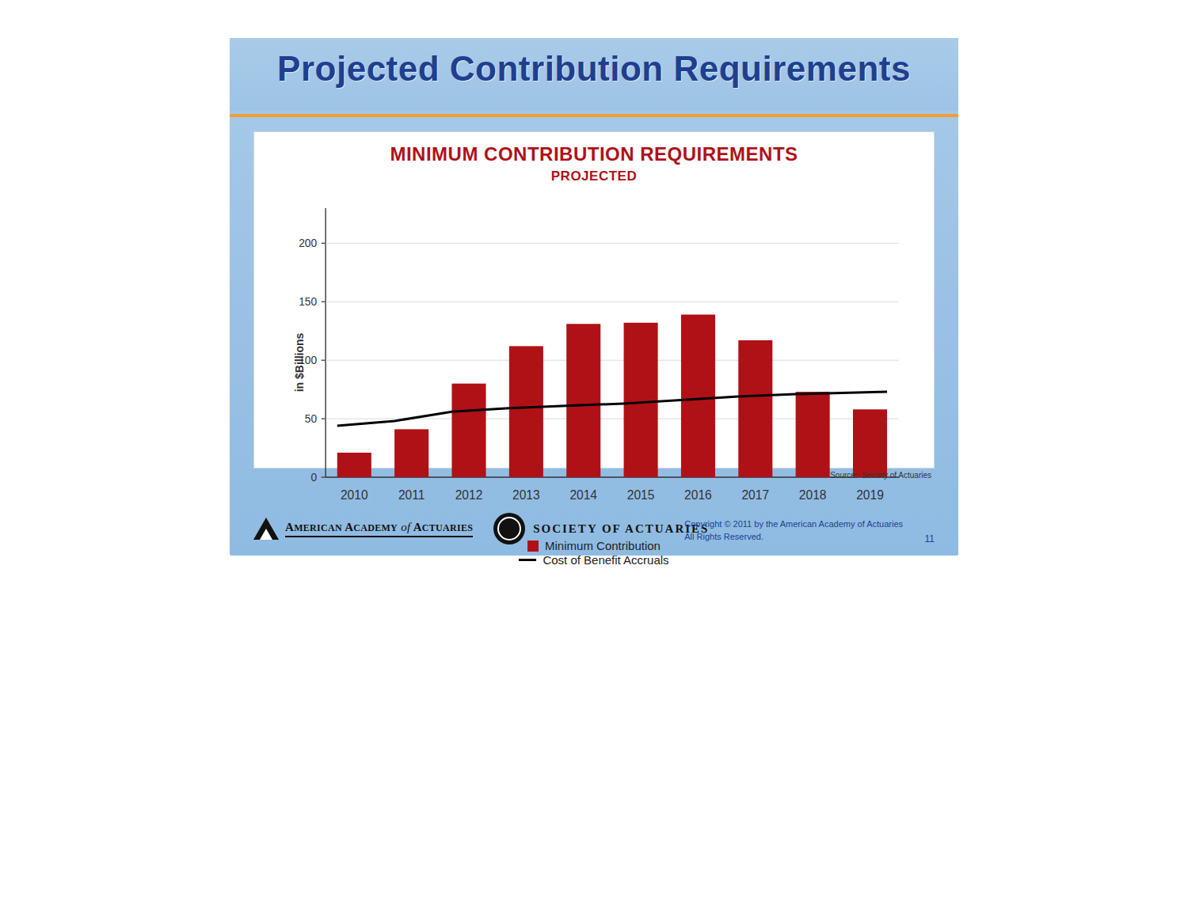Projected Contribution Requirements
MINIMUM CONTRIBUTION REQUIREMENTS
PROJECTED
in $Billions
0 50 100 150 200 2010 2011 2012 2013 2014 2015 2016 2017 2018 2019
Minimum Contribution
Cost of Benefit Accruals
Source: Society of Actuaries
AMERICAN ACADEMY of ACTUARIES
SOCIETY OF ACTUARIES
Copyright © 2011 by the American Academy of Actuaries
All Rights Reserved.
11